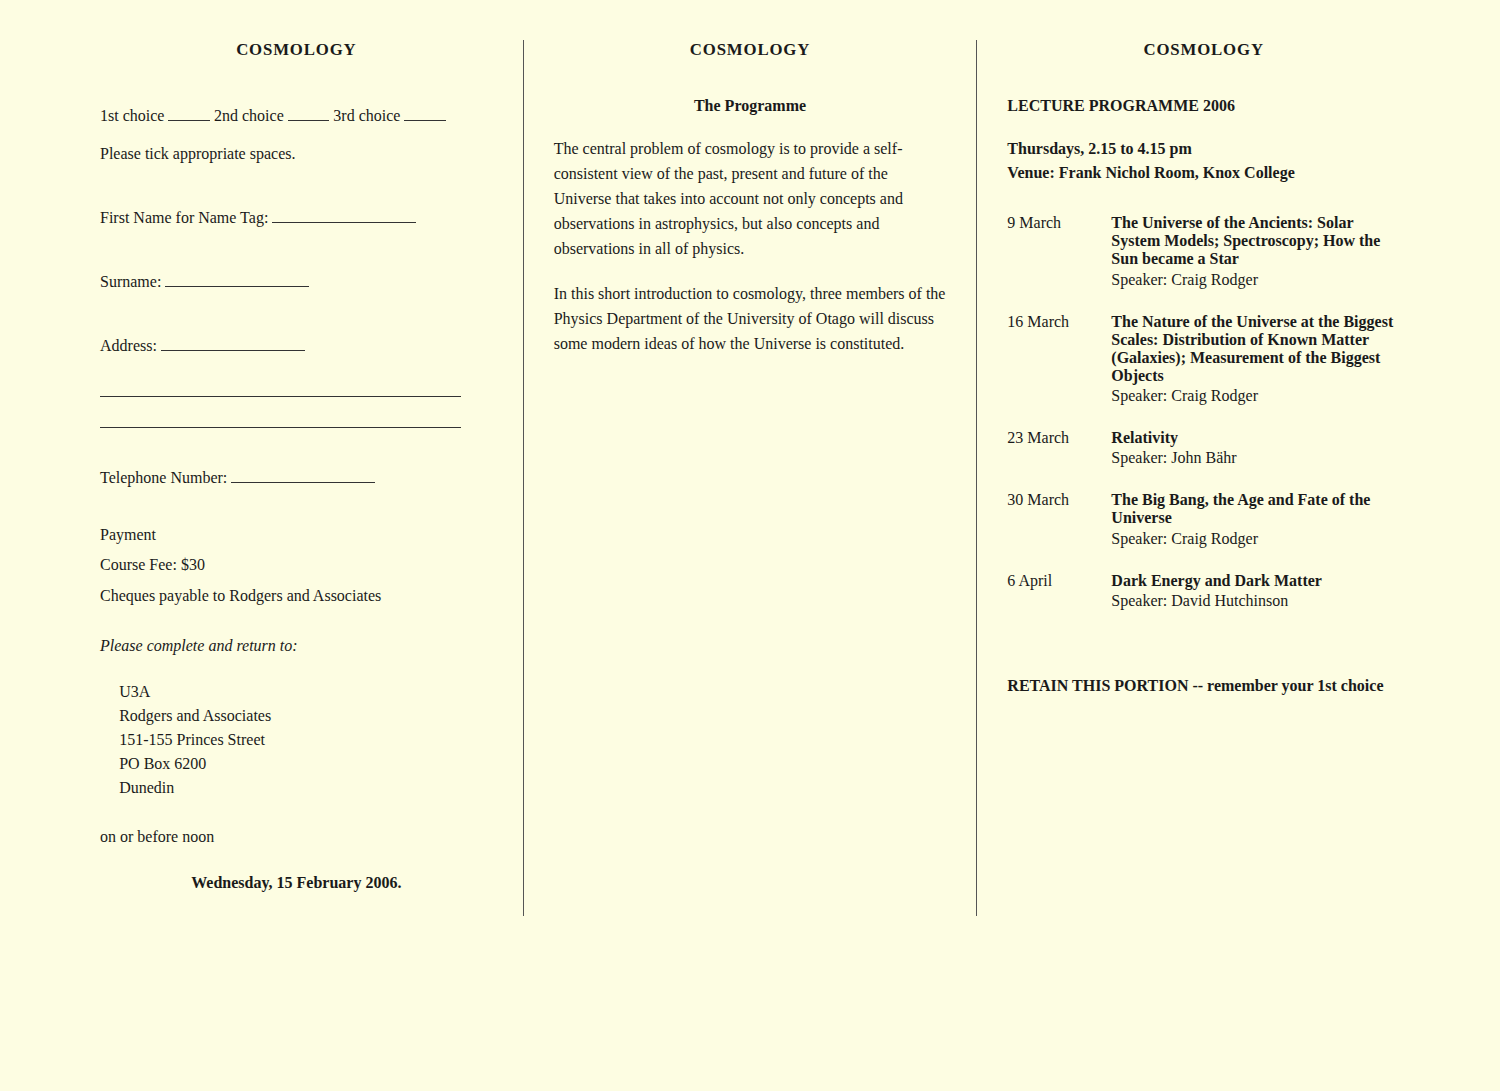COSMOLOGY
1st choice 2nd choice 3rd choice
Please tick appropriate spaces.
First Name for Name Tag:
Surname:
Address:
Telephone Number:
Payment
Course Fee: $30
Cheques payable to Rodgers and Associates
Please complete and return to:
U3A
Rodgers and Associates
151-155 Princes Street
PO Box 6200
Dunedin
on or before noon
Wednesday, 15 February 2006.
COSMOLOGY
The Programme
The central problem of cosmology is to provide a self-consistent view of the past, present and future of the Universe that takes into account not only concepts and observations in astrophysics, but also concepts and observations in all of physics.
In this short introduction to cosmology, three members of the Physics Department of the University of Otago will discuss some modern ideas of how the Universe is constituted.
COSMOLOGY
LECTURE PROGRAMME 2006
Thursdays, 2.15 to 4.15 pm
Venue: Frank Nichol Room, Knox College
| 9 March | The Universe of the Ancients: Solar System Models; Spectroscopy; How the Sun became a Star Speaker: Craig Rodger |
| 16 March | The Nature of the Universe at the Biggest Scales: Distribution of Known Matter (Galaxies); Measurement of the Biggest Objects Speaker: Craig Rodger |
| 23 March | Relativity Speaker: John Bähr |
| 30 March | The Big Bang, the Age and Fate of the Universe Speaker: Craig Rodger |
| 6 April | Dark Energy and Dark Matter Speaker: David Hutchinson |
RETAIN THIS PORTION -- remember your 1st choice